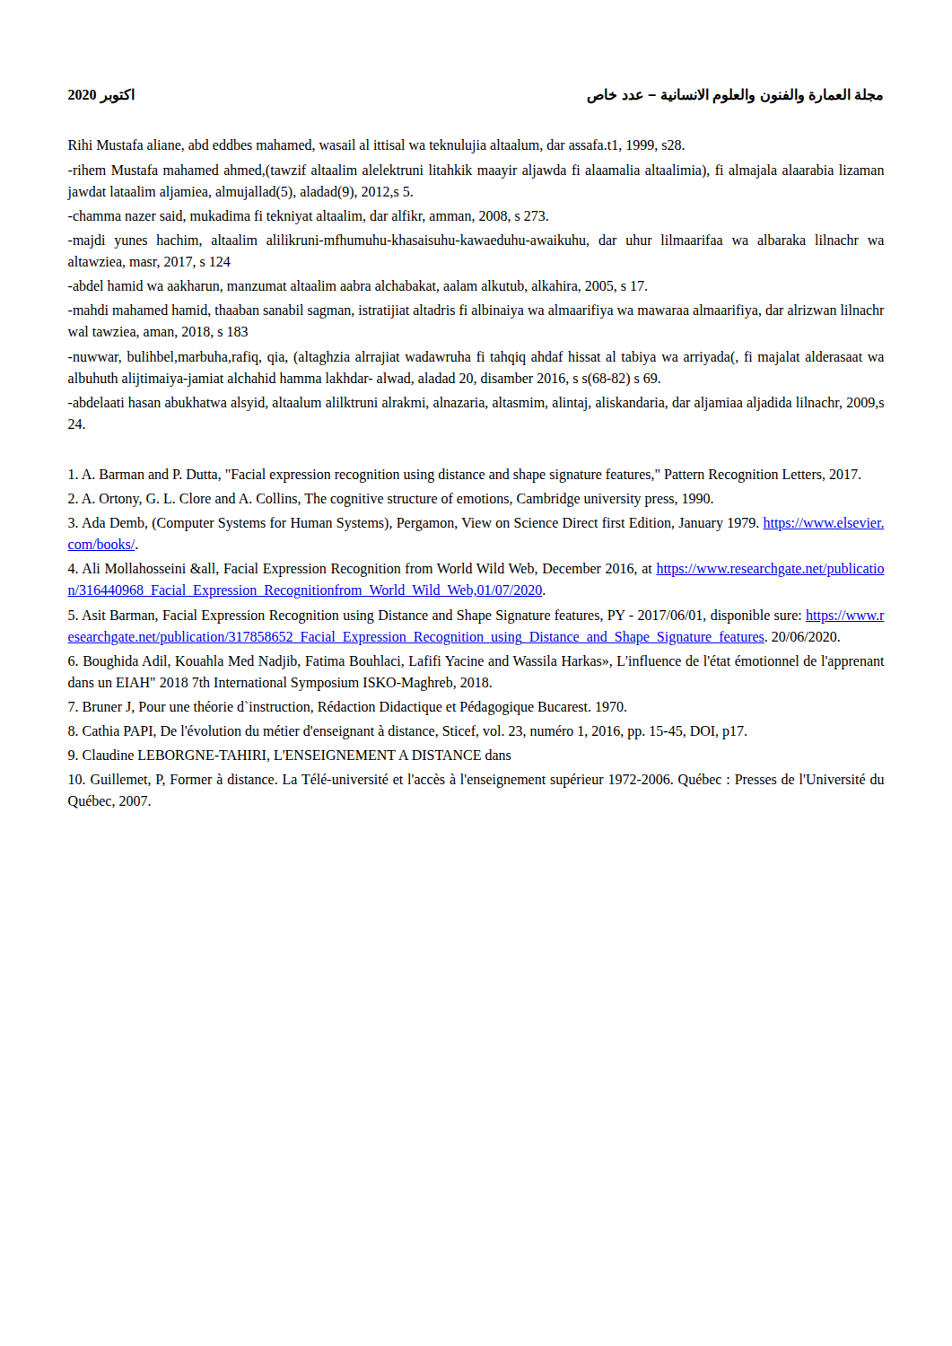اكتوبر 2020
مجلة العمارة والفنون والعلوم الانسانية – عدد خاص
Rihi Mustafa aliane, abd eddbes mahamed, wasail al ittisal wa teknulujia altaalum, dar assafa.t1, 1999, s28.
-rihem Mustafa mahamed ahmed,(tawzif altaalim alelektruni litahkik maayir aljawda fi alaamalia altaalimia), fi almajala alaarabia lizaman jawdat lataalim aljamiea, almujallad(5), aladad(9), 2012,s 5.
-chamma nazer said, mukadima fi tekniyat altaalim, dar alfikr, amman, 2008, s 273.
-majdi yunes hachim, altaalim alilikruni-mfhumuhu-khasaisuhu-kawaeduhu-awaikuhu, dar uhur lilmaarifaa wa albaraka lilnachr wa altawziea, masr, 2017, s 124
-abdel hamid wa aakharun, manzumat altaalim aabra alchabakat, aalam alkutub, alkahira, 2005, s 17.
-mahdi mahamed hamid, thaaban sanabil sagman, istratijiat altadris fi albinaiya wa almaarifiya wa mawaraa almaarifiya, dar alrizwan lilnachr wal tawziea, aman, 2018, s 183
-nuwwar, bulihbel,marbuha,rafiq, qia, (altaghzia alrrajiat wadawruha fi tahqiq ahdaf hissat al tabiya wa arriyada(, fi majalat alderasaat wa albuhuth alijtimaiya-jamiat alchahid hamma lakhdar- alwad, aladad 20, disamber 2016, s s(68-82) s 69.
-abdelaati hasan abukhatwa alsyid, altaalum alilktruni alrakmi, alnazaria, altasmim, alintaj, aliskandaria, dar aljamiaa aljadida lilnachr, 2009,s 24.
1. A. Barman and P. Dutta, "Facial expression recognition using distance and shape signature features," Pattern Recognition Letters, 2017.
2. A. Ortony, G. L. Clore and A. Collins, The cognitive structure of emotions, Cambridge university press, 1990.
3. Ada Demb, (Computer Systems for Human Systems), Pergamon, View on Science Direct first Edition, January 1979. https://www.elsevier.com/books/.
4. Ali Mollahosseini &all, Facial Expression Recognition from World Wild Web, December 2016, at https://www.researchgate.net/publication/316440968_Facial_Expression_Recognitionfrom_World_Wild_Web,01/07/2020.
5. Asit Barman, Facial Expression Recognition using Distance and Shape Signature features, PY - 2017/06/01, disponible sure: https://www.researchgate.net/publication/317858652_Facial_Expression_Recognition_using_Distance_and_Shape_Signature_features. 20/06/2020.
6. Boughida Adil, Kouahla Med Nadjib, Fatima Bouhlaci, Lafifi Yacine and Wassila Harkas», L'influence de l'état émotionnel de l'apprenant dans un EIAH" 2018 7th International Symposium ISKO-Maghreb, 2018.
7. Bruner J, Pour une théorie d`instruction, Rédaction Didactique et Pédagogique Bucarest. 1970.
8. Cathia PAPI, De l'évolution du métier d'enseignant à distance, Sticef, vol. 23, numéro 1, 2016, pp. 15-45, DOI, p17.
9. Claudine LEBORGNE-TAHIRI, L'ENSEIGNEMENT A DISTANCE dans
10. Guillemet, P, Former à distance. La Télé-université et l'accès à l'enseignement supérieur 1972-2006. Québec : Presses de l'Université du Québec, 2007.